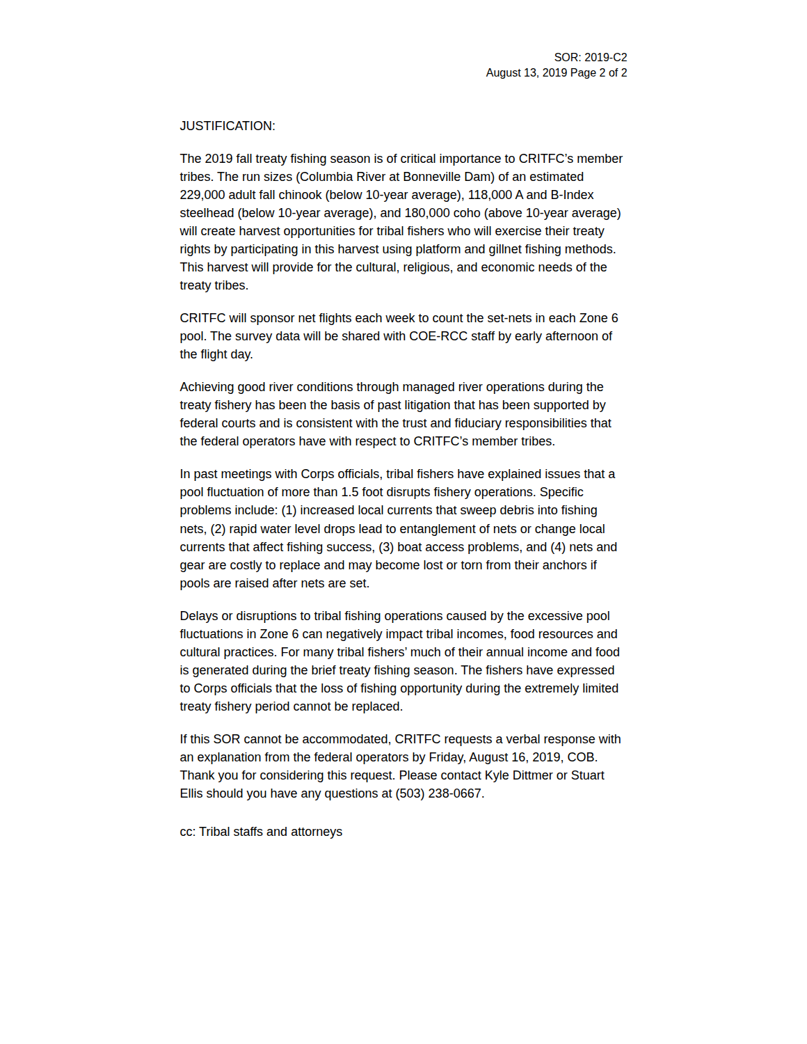SOR: 2019-C2
August 13, 2019 Page 2 of 2
JUSTIFICATION:
The 2019 fall treaty fishing season is of critical importance to CRITFC’s member tribes. The run sizes (Columbia River at Bonneville Dam) of an estimated 229,000 adult fall chinook (below 10-year average), 118,000 A and B-Index steelhead (below 10-year average), and 180,000 coho (above 10-year average) will create harvest opportunities for tribal fishers who will exercise their treaty rights by participating in this harvest using platform and gillnet fishing methods. This harvest will provide for the cultural, religious, and economic needs of the treaty tribes.
CRITFC will sponsor net flights each week to count the set-nets in each Zone 6 pool. The survey data will be shared with COE-RCC staff by early afternoon of the flight day.
Achieving good river conditions through managed river operations during the treaty fishery has been the basis of past litigation that has been supported by federal courts and is consistent with the trust and fiduciary responsibilities that the federal operators have with respect to CRITFC’s member tribes.
In past meetings with Corps officials, tribal fishers have explained issues that a pool fluctuation of more than 1.5 foot disrupts fishery operations. Specific problems include: (1) increased local currents that sweep debris into fishing nets, (2) rapid water level drops lead to entanglement of nets or change local currents that affect fishing success, (3) boat access problems, and (4) nets and gear are costly to replace and may become lost or torn from their anchors if pools are raised after nets are set.
Delays or disruptions to tribal fishing operations caused by the excessive pool fluctuations in Zone 6 can negatively impact tribal incomes, food resources and cultural practices. For many tribal fishers’ much of their annual income and food is generated during the brief treaty fishing season. The fishers have expressed to Corps officials that the loss of fishing opportunity during the extremely limited treaty fishery period cannot be replaced.
If this SOR cannot be accommodated, CRITFC requests a verbal response with an explanation from the federal operators by Friday, August 16, 2019, COB. Thank you for considering this request. Please contact Kyle Dittmer or Stuart Ellis should you have any questions at (503) 238-0667.
cc: Tribal staffs and attorneys